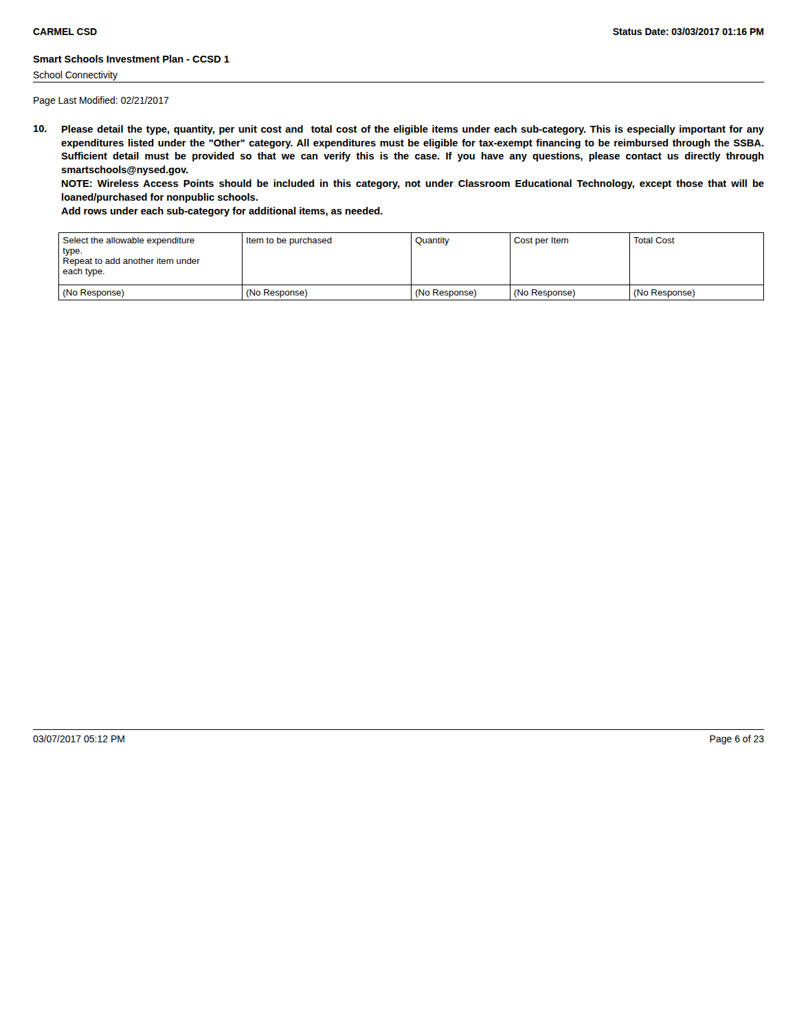CARMEL CSD
Status Date: 03/03/2017 01:16 PM
Smart Schools Investment Plan - CCSD 1
School Connectivity
Page Last Modified: 02/21/2017
10.
Please detail the type, quantity, per unit cost and total cost of the eligible items under each sub-category. This is especially important for any expenditures listed under the "Other" category. All expenditures must be eligible for tax-exempt financing to be reimbursed through the SSBA. Sufficient detail must be provided so that we can verify this is the case. If you have any questions, please contact us directly through smartschools@nysed.gov.
NOTE: Wireless Access Points should be included in this category, not under Classroom Educational Technology, except those that will be loaned/purchased for nonpublic schools.
Add rows under each sub-category for additional items, as needed.
| Select the allowable expenditure type. Repeat to add another item under each type. | Item to be purchased | Quantity | Cost per Item | Total Cost |
| --- | --- | --- | --- | --- |
| (No Response) | (No Response) | (No Response) | (No Response) | (No Response) |
03/07/2017 05:12 PM
Page 6 of 23